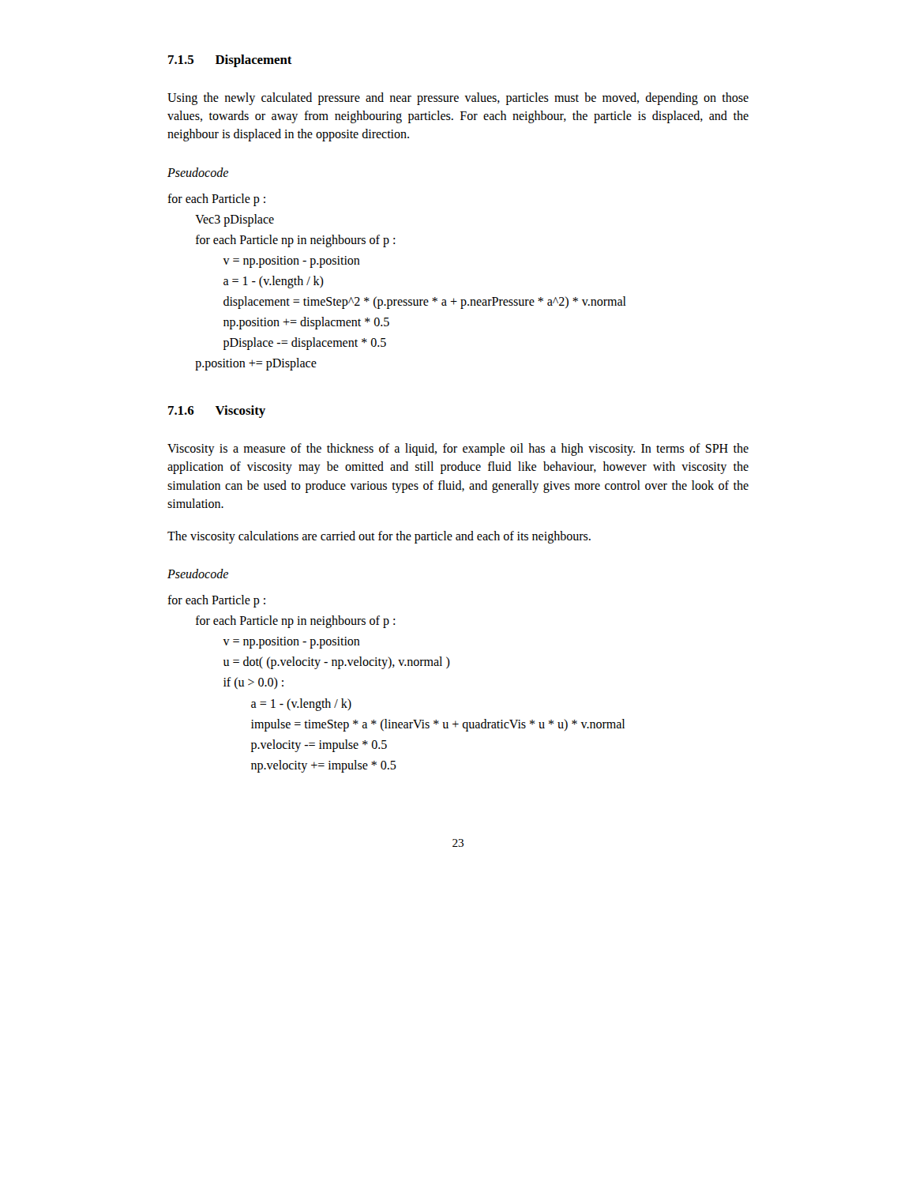7.1.5 Displacement
Using the newly calculated pressure and near pressure values, particles must be moved, depending on those values, towards or away from neighbouring particles. For each neighbour, the particle is displaced, and the neighbour is displaced in the opposite direction.
Pseudocode
for each Particle p :
Vec3 pDisplace
for each Particle np in neighbours of p :
v = np.position - p.position
a = 1 - (v.length / k)
displacement = timeStep^2 * (p.pressure * a + p.nearPressure * a^2) * v.normal
np.position += displacment * 0.5
pDisplace -= displacement * 0.5
p.position += pDisplace
7.1.6 Viscosity
Viscosity is a measure of the thickness of a liquid, for example oil has a high viscosity. In terms of SPH the application of viscosity may be omitted and still produce fluid like behaviour, however with viscosity the simulation can be used to produce various types of fluid, and generally gives more control over the look of the simulation.
The viscosity calculations are carried out for the particle and each of its neighbours.
Pseudocode
for each Particle p :
for each Particle np in neighbours of p :
v = np.position - p.position
u = dot( (p.velocity - np.velocity), v.normal )
if (u > 0.0) :
a = 1 - (v.length / k)
impulse = timeStep * a * (linearVis * u + quadraticVis * u * u) * v.normal
p.velocity -= impulse * 0.5
np.velocity += impulse * 0.5
23